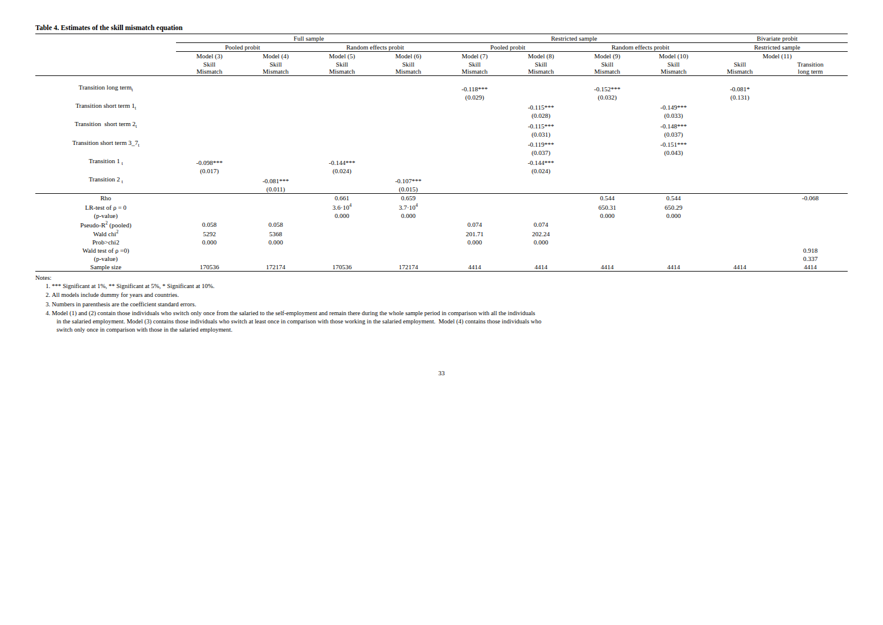Table 4. Estimates of the skill mismatch equation
| | Full sample | Restricted sample | Bivariate probit |
| | Pooled probit | Random effects probit | Pooled probit | Random effects probit | Restricted sample |
| | Model (3) | Model (4) | Model (5) | Model (6) | Model (7) | Model (8) | Model (9) | Model (10) | Model (11) |
| | Skill Mismatch | Skill Mismatch | Skill Mismatch | Skill Mismatch | Skill Mismatch | Skill Mismatch | Skill Mismatch | Skill Mismatch | Skill Mismatch | Transition long term |
| Transition long term t | | | | | -0.118*** | | -0.152*** | | -0.081* | |
| | | | | | (0.029) | | (0.032) | | (0.131) | |
| Transition short term 1 t | | | | | | -0.115*** | | -0.149*** | | |
| | | | | | | (0.028) | | (0.033) | | |
| Transition short term 2 t | | | | | | -0.115*** | | -0.148*** | | |
| | | | | | | (0.031) | | (0.037) | | |
| Transition short term 3_7 t | | | | | | -0.119*** | | -0.151*** | | |
| | | | | | | (0.037) | | (0.043) | | |
| Transition 1 t | -0.098*** | | -0.144*** | | | -0.144*** | | | | |
| | (0.017) | | (0.024) | | | (0.024) | | | | |
| Transition 2 t | | -0.081*** | | -0.107*** | | | | | | |
| | | (0.011) | | (0.015) | | | | | | |
| Rho | | | 0.661 | 0.659 | | | 0.544 | 0.544 | | -0.068 |
| LR-test of ρ = 0 | | | 3.6·10 4 | 3.7·10 4 | | | 650.31 | 650.29 | | |
| (p-value) | | | 0.000 | 0.000 | | | 0.000 | 0.000 | | |
| Pseudo-R 2 (pooled) | 0.058 | 0.058 | | | 0.074 | 0.074 | | | | |
| Wald chi 2 | 5292 | 5368 | | | 201.71 | 202.24 | | | | |
| Prob>chi2 | 0.000 | 0.000 | | | 0.000 | 0.000 | | | | |
| Wald test of ρ =0) | | | | | | | | | | 0.918 |
| (p-value) | | | | | | | | | | 0.337 |
| Sample size | 170536 | 172174 | 170536 | 172174 | 4414 | 4414 | 4414 | 4414 | 4414 | 4414 |
Notes:
*** Significant at 1%, ** Significant at 5%, * Significant at 10%.
All models include dummy for years and countries.
Numbers in parenthesis are the coefficient standard errors.
Model (1) and (2) contain those individuals who switch only once from the salaried to the self-employment and remain there during the whole sample period in comparison with all the individuals
in the salaried employment. Model (3) contains those individuals who switch at least once in comparison with those working in the salaried employment. Model (4) contains those individuals who
switch only once in comparison with those in the salaried employment.
33